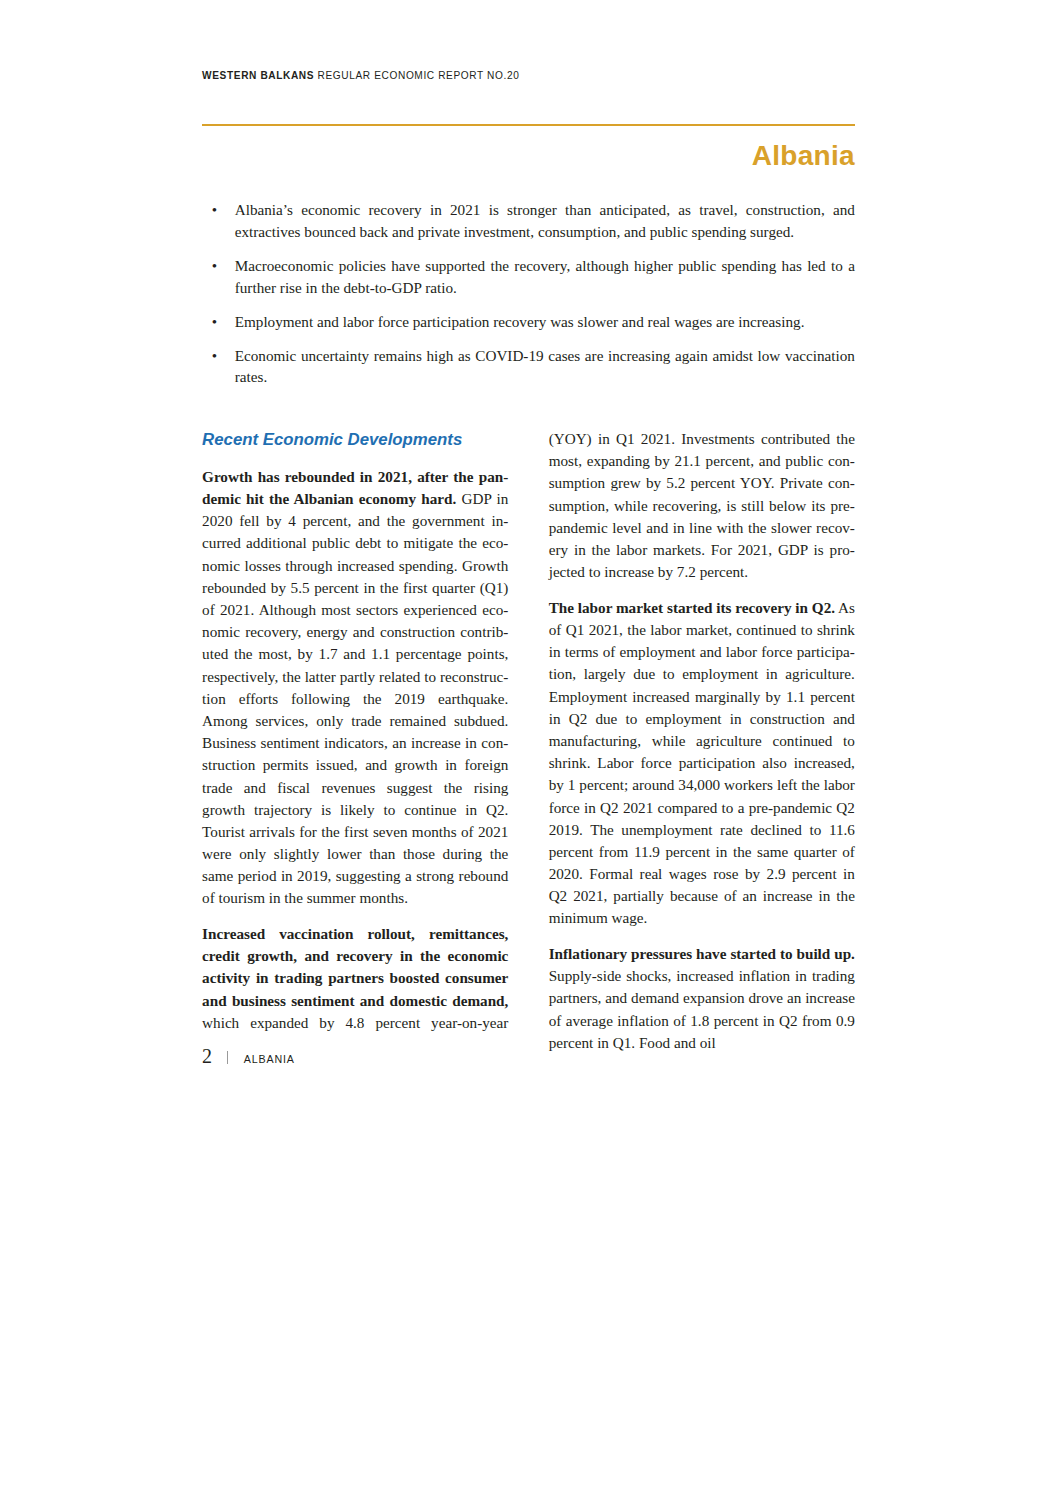WESTERN BALKANS REGULAR ECONOMIC REPORT NO.20
Albania
Albania’s economic recovery in 2021 is stronger than anticipated, as travel, construction, and extractives bounced back and private investment, consumption, and public spending surged.
Macroeconomic policies have supported the recovery, although higher public spending has led to a further rise in the debt-to-GDP ratio.
Employment and labor force participation recovery was slower and real wages are increasing.
Economic uncertainty remains high as COVID-19 cases are increasing again amidst low vaccination rates.
Recent Economic Developments
Growth has rebounded in 2021, after the pandemic hit the Albanian economy hard. GDP in 2020 fell by 4 percent, and the government incurred additional public debt to mitigate the economic losses through increased spending. Growth rebounded by 5.5 percent in the first quarter (Q1) of 2021. Although most sectors experienced economic recovery, energy and construction contributed the most, by 1.7 and 1.1 percentage points, respectively, the latter partly related to reconstruction efforts following the 2019 earthquake. Among services, only trade remained subdued. Business sentiment indicators, an increase in construction permits issued, and growth in foreign trade and fiscal revenues suggest the rising growth trajectory is likely to continue in Q2. Tourist arrivals for the first seven months of 2021 were only slightly lower than those during the same period in 2019, suggesting a strong rebound of tourism in the summer months.
Increased vaccination rollout, remittances, credit growth, and recovery in the economic activity in trading partners boosted consumer and business sentiment and domestic demand, which expanded by 4.8 percent year-on-year (YOY) in Q1 2021. Investments contributed the most, expanding by 21.1 percent, and public consumption grew by 5.2 percent YOY. Private consumption, while recovering, is still below its pre-pandemic level and in line with the slower recovery in the labor markets. For 2021, GDP is projected to increase by 7.2 percent.
The labor market started its recovery in Q2. As of Q1 2021, the labor market, continued to shrink in terms of employment and labor force participation, largely due to employment in agriculture. Employment increased marginally by 1.1 percent in Q2 due to employment in construction and manufacturing, while agriculture continued to shrink. Labor force participation also increased, by 1 percent; around 34,000 workers left the labor force in Q2 2021 compared to a pre-pandemic Q2 2019. The unemployment rate declined to 11.6 percent from 11.9 percent in the same quarter of 2020. Formal real wages rose by 2.9 percent in Q2 2021, partially because of an increase in the minimum wage.
Inflationary pressures have started to build up. Supply-side shocks, increased inflation in trading partners, and demand expansion drove an increase of average inflation of 1.8 percent in Q2 from 0.9 percent in Q1. Food and oil
2 ALBANIA